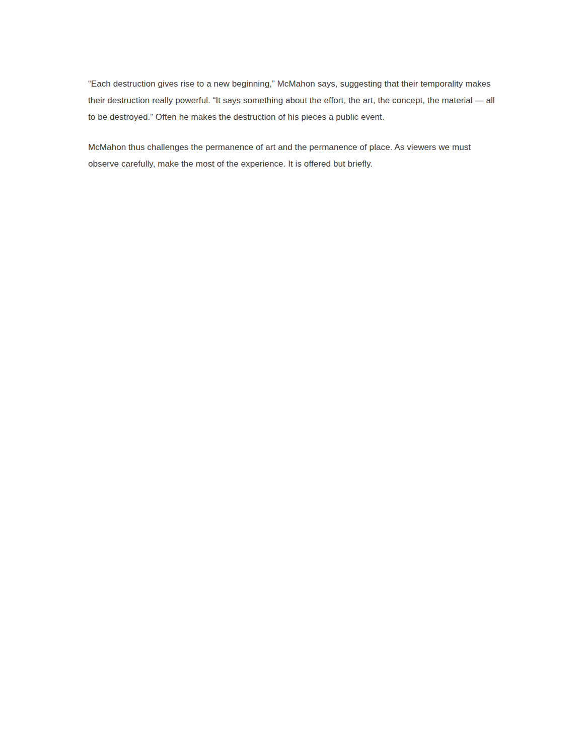“Each destruction gives rise to a new beginning,” McMahon says, suggesting that their temporality makes their destruction really powerful. “It says something about the effort, the art, the concept, the material — all to be destroyed.” Often he makes the destruction of his pieces a public event.
McMahon thus challenges the permanence of art and the permanence of place. As viewers we must observe carefully, make the most of the experience. It is offered but briefly.